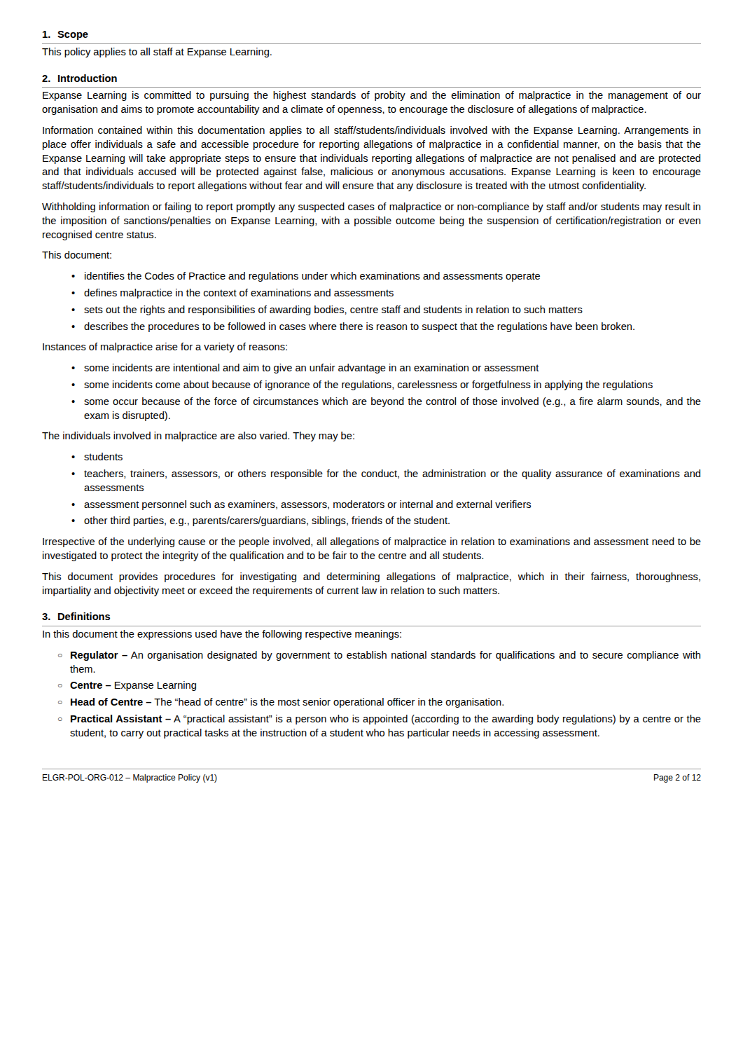1. Scope
This policy applies to all staff at Expanse Learning.
2. Introduction
Expanse Learning is committed to pursuing the highest standards of probity and the elimination of malpractice in the management of our organisation and aims to promote accountability and a climate of openness, to encourage the disclosure of allegations of malpractice.
Information contained within this documentation applies to all staff/students/individuals involved with the Expanse Learning. Arrangements in place offer individuals a safe and accessible procedure for reporting allegations of malpractice in a confidential manner, on the basis that the Expanse Learning will take appropriate steps to ensure that individuals reporting allegations of malpractice are not penalised and are protected and that individuals accused will be protected against false, malicious or anonymous accusations. Expanse Learning is keen to encourage staff/students/individuals to report allegations without fear and will ensure that any disclosure is treated with the utmost confidentiality.
Withholding information or failing to report promptly any suspected cases of malpractice or non-compliance by staff and/or students may result in the imposition of sanctions/penalties on Expanse Learning, with a possible outcome being the suspension of certification/registration or even recognised centre status.
This document:
identifies the Codes of Practice and regulations under which examinations and assessments operate
defines malpractice in the context of examinations and assessments
sets out the rights and responsibilities of awarding bodies, centre staff and students in relation to such matters
describes the procedures to be followed in cases where there is reason to suspect that the regulations have been broken.
Instances of malpractice arise for a variety of reasons:
some incidents are intentional and aim to give an unfair advantage in an examination or assessment
some incidents come about because of ignorance of the regulations, carelessness or forgetfulness in applying the regulations
some occur because of the force of circumstances which are beyond the control of those involved (e.g., a fire alarm sounds, and the exam is disrupted).
The individuals involved in malpractice are also varied. They may be:
students
teachers, trainers, assessors, or others responsible for the conduct, the administration or the quality assurance of examinations and assessments
assessment personnel such as examiners, assessors, moderators or internal and external verifiers
other third parties, e.g., parents/carers/guardians, siblings, friends of the student.
Irrespective of the underlying cause or the people involved, all allegations of malpractice in relation to examinations and assessment need to be investigated to protect the integrity of the qualification and to be fair to the centre and all students.
This document provides procedures for investigating and determining allegations of malpractice, which in their fairness, thoroughness, impartiality and objectivity meet or exceed the requirements of current law in relation to such matters.
3. Definitions
In this document the expressions used have the following respective meanings:
Regulator – An organisation designated by government to establish national standards for qualifications and to secure compliance with them.
Centre – Expanse Learning
Head of Centre – The “head of centre” is the most senior operational officer in the organisation.
Practical Assistant – A “practical assistant” is a person who is appointed (according to the awarding body regulations) by a centre or the student, to carry out practical tasks at the instruction of a student who has particular needs in accessing assessment.
ELGR-POL-ORG-012 – Malpractice Policy (v1) Page 2 of 12